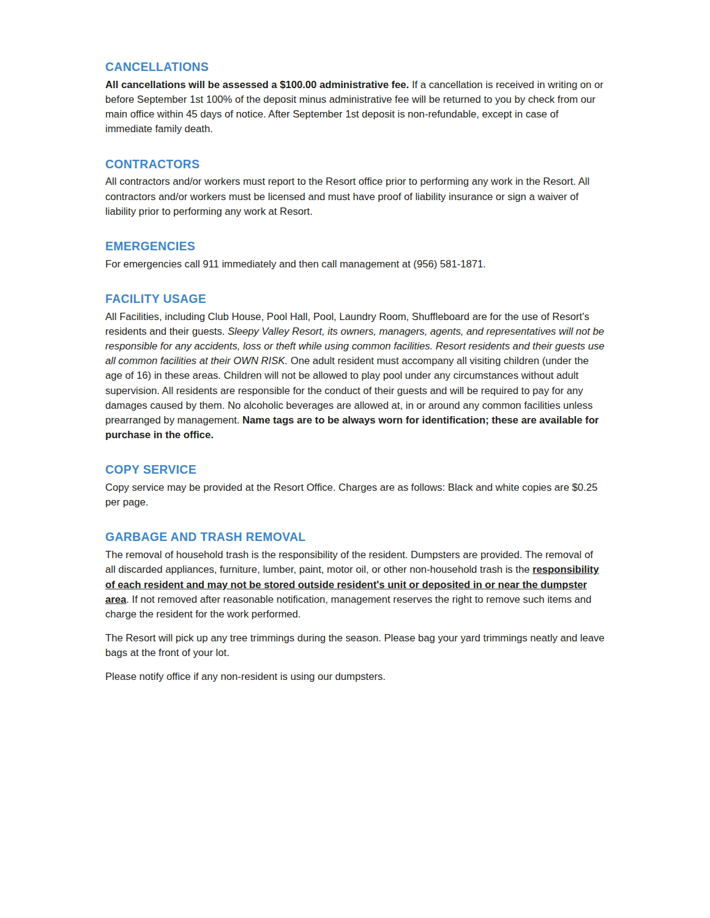Cancellations
All cancellations will be assessed a $100.00 administrative fee. If a cancellation is received in writing on or before September 1st 100% of the deposit minus administrative fee will be returned to you by check from our main office within 45 days of notice. After September 1st deposit is non-refundable, except in case of immediate family death.
Contractors
All contractors and/or workers must report to the Resort office prior to performing any work in the Resort. All contractors and/or workers must be licensed and must have proof of liability insurance or sign a waiver of liability prior to performing any work at Resort.
Emergencies
For emergencies call 911 immediately and then call management at (956) 581-1871.
Facility Usage
All Facilities, including Club House, Pool Hall, Pool, Laundry Room, Shuffleboard are for the use of Resort's residents and their guests. Sleepy Valley Resort, its owners, managers, agents, and representatives will not be responsible for any accidents, loss or theft while using common facilities. Resort residents and their guests use all common facilities at their OWN RISK. One adult resident must accompany all visiting children (under the age of 16) in these areas. Children will not be allowed to play pool under any circumstances without adult supervision. All residents are responsible for the conduct of their guests and will be required to pay for any damages caused by them. No alcoholic beverages are allowed at, in or around any common facilities unless prearranged by management. Name tags are to be always worn for identification; these are available for purchase in the office.
Copy Service
Copy service may be provided at the Resort Office. Charges are as follows: Black and white copies are $0.25 per page.
Garbage and Trash Removal
The removal of household trash is the responsibility of the resident. Dumpsters are provided. The removal of all discarded appliances, furniture, lumber, paint, motor oil, or other non-household trash is the responsibility of each resident and may not be stored outside resident's unit or deposited in or near the dumpster area. If not removed after reasonable notification, management reserves the right to remove such items and charge the resident for the work performed.
The Resort will pick up any tree trimmings during the season. Please bag your yard trimmings neatly and leave bags at the front of your lot.
Please notify office if any non-resident is using our dumpsters.